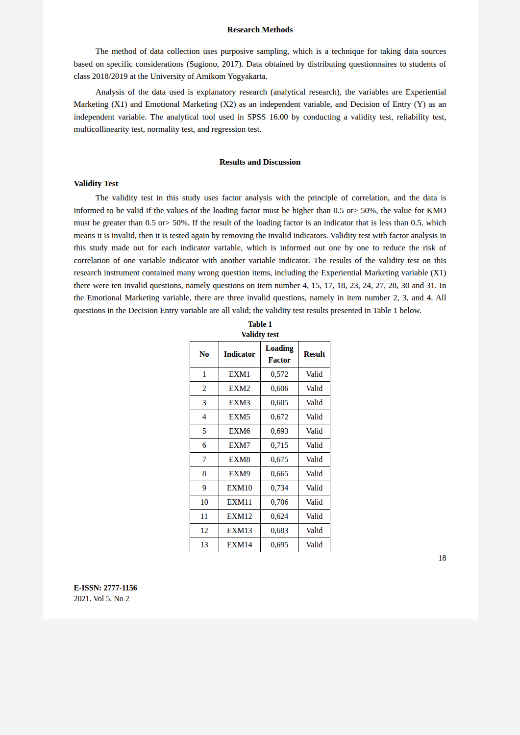Research Methods
The method of data collection uses purposive sampling, which is a technique for taking data sources based on specific considerations (Sugiono, 2017). Data obtained by distributing questionnaires to students of class 2018/2019 at the University of Amikom Yogyakarta.
Analysis of the data used is explanatory research (analytical research), the variables are Experiential Marketing (X1) and Emotional Marketing (X2) as an independent variable, and Decision of Entry (Y) as an independent variable. The analytical tool used in SPSS 16.00 by conducting a validity test, reliability test, multicollinearity test, normality test, and regression test.
Results and Discussion
Validity Test
The validity test in this study uses factor analysis with the principle of correlation, and the data is informed to be valid if the values of the loading factor must be higher than 0.5 or> 50%, the value for KMO must be greater than 0.5 or> 50%. If the result of the loading factor is an indicator that is less than 0.5, which means it is invalid, then it is tested again by removing the invalid indicators. Validity test with factor analysis in this study made out for each indicator variable, which is informed out one by one to reduce the risk of correlation of one variable indicator with another variable indicator. The results of the validity test on this research instrument contained many wrong question items, including the Experiential Marketing variable (X1) there were ten invalid questions, namely questions on item number 4, 15, 17, 18, 23, 24, 27, 28, 30 and 31. In the Emotional Marketing variable, there are three invalid questions, namely in item number 2, 3, and 4. All questions in the Decision Entry variable are all valid; the validity test results presented in Table 1 below.
Table 1 Validty test
| No | Indicator | Loading Factor | Result |
| --- | --- | --- | --- |
| 1 | EXM1 | 0,572 | Valid |
| 2 | EXM2 | 0,606 | Valid |
| 3 | EXM3 | 0,605 | Valid |
| 4 | EXM5 | 0,672 | Valid |
| 5 | EXM6 | 0,693 | Valid |
| 6 | EXM7 | 0,715 | Valid |
| 7 | EXM8 | 0,675 | Valid |
| 8 | EXM9 | 0,665 | Valid |
| 9 | EXM10 | 0,734 | Valid |
| 10 | EXM11 | 0,706 | Valid |
| 11 | EXM12 | 0,624 | Valid |
| 12 | EXM13 | 0,683 | Valid |
| 13 | EXM14 | 0,695 | Valid |
18
E-ISSN: 2777-1156
2021. Vol 5. No 2